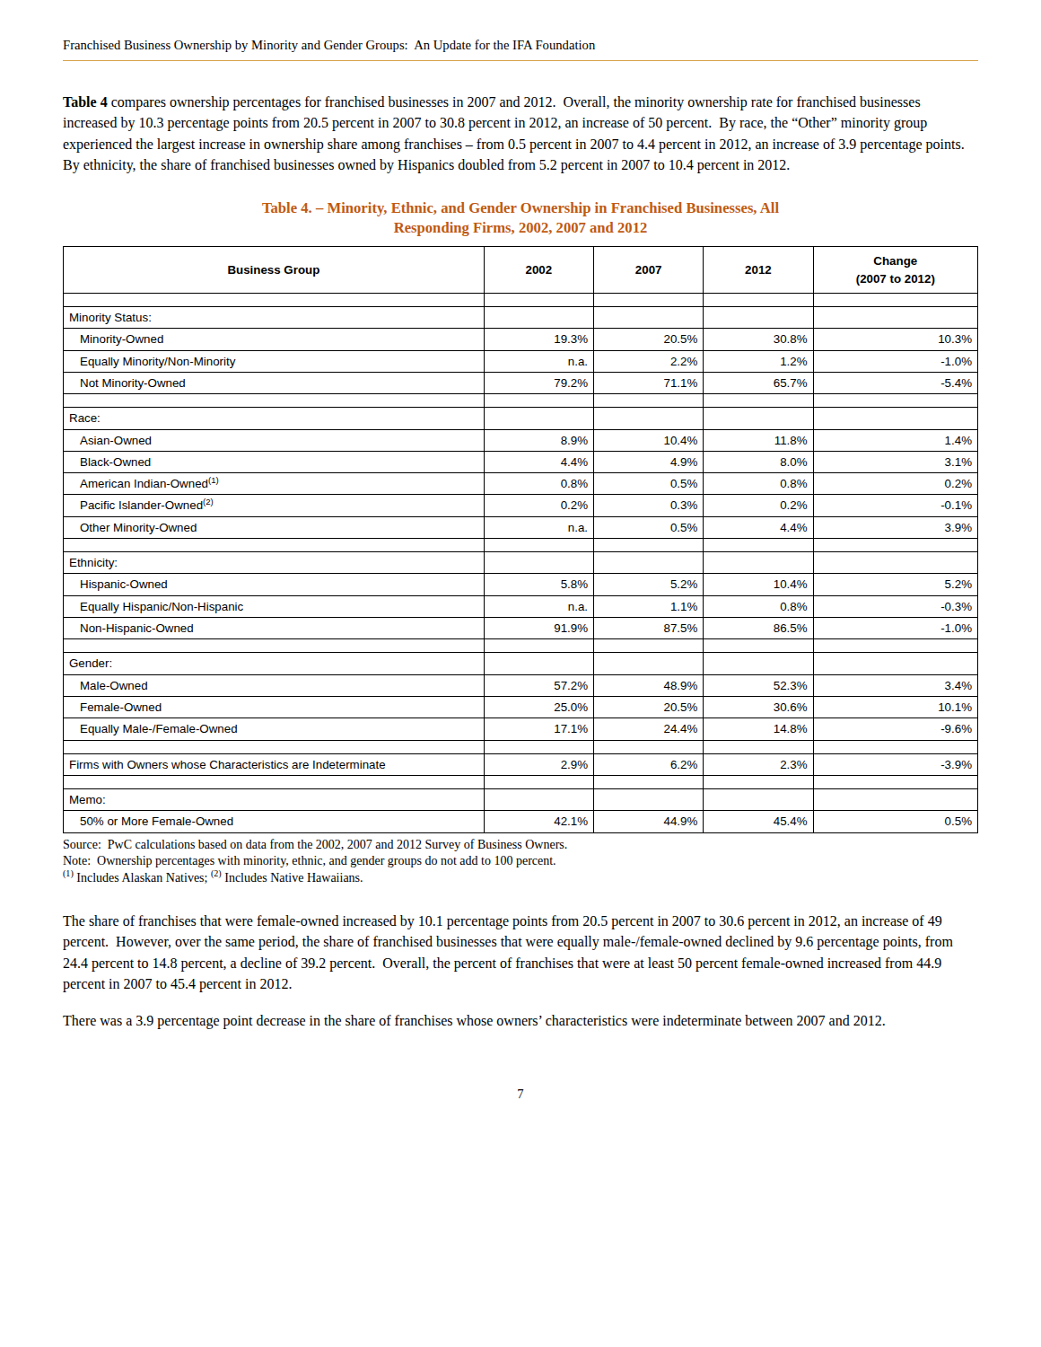Franchised Business Ownership by Minority and Gender Groups: An Update for the IFA Foundation
Table 4 compares ownership percentages for franchised businesses in 2007 and 2012. Overall, the minority ownership rate for franchised businesses increased by 10.3 percentage points from 20.5 percent in 2007 to 30.8 percent in 2012, an increase of 50 percent. By race, the “Other” minority group experienced the largest increase in ownership share among franchises – from 0.5 percent in 2007 to 4.4 percent in 2012, an increase of 3.9 percentage points. By ethnicity, the share of franchised businesses owned by Hispanics doubled from 5.2 percent in 2007 to 10.4 percent in 2012.
Table 4. – Minority, Ethnic, and Gender Ownership in Franchised Businesses, All
Responding Firms, 2002, 2007 and 2012
| Business Group | 2002 | 2007 | 2012 | Change (2007 to 2012) |
| --- | --- | --- | --- | --- |
| Minority Status: | | | | |
| Minority-Owned | 19.3% | 20.5% | 30.8% | 10.3% |
| Equally Minority/Non-Minority | n.a. | 2.2% | 1.2% | -1.0% |
| Not Minority-Owned | 79.2% | 71.1% | 65.7% | -5.4% |
| Race: | | | | |
| Asian-Owned | 8.9% | 10.4% | 11.8% | 1.4% |
| Black-Owned | 4.4% | 4.9% | 8.0% | 3.1% |
| American Indian-Owned (1) | 0.8% | 0.5% | 0.8% | 0.2% |
| Pacific Islander-Owned (2) | 0.2% | 0.3% | 0.2% | -0.1% |
| Other Minority-Owned | n.a. | 0.5% | 4.4% | 3.9% |
| Ethnicity: | | | | |
| Hispanic-Owned | 5.8% | 5.2% | 10.4% | 5.2% |
| Equally Hispanic/Non-Hispanic | n.a. | 1.1% | 0.8% | -0.3% |
| Non-Hispanic-Owned | 91.9% | 87.5% | 86.5% | -1.0% |
| Gender: | | | | |
| Male-Owned | 57.2% | 48.9% | 52.3% | 3.4% |
| Female-Owned | 25.0% | 20.5% | 30.6% | 10.1% |
| Equally Male-/Female-Owned | 17.1% | 24.4% | 14.8% | -9.6% |
| Firms with Owners whose Characteristics are Indeterminate | 2.9% | 6.2% | 2.3% | -3.9% |
| Memo: | | | | |
| 50% or More Female-Owned | 42.1% | 44.9% | 45.4% | 0.5% |
Source: PwC calculations based on data from the 2002, 2007 and 2012 Survey of Business Owners.
Note: Ownership percentages with minority, ethnic, and gender groups do not add to 100 percent.
(1) Includes Alaskan Natives; (2) Includes Native Hawaiians.
The share of franchises that were female-owned increased by 10.1 percentage points from 20.5 percent in 2007 to 30.6 percent in 2012, an increase of 49 percent. However, over the same period, the share of franchised businesses that were equally male-/female-owned declined by 9.6 percentage points, from 24.4 percent to 14.8 percent, a decline of 39.2 percent. Overall, the percent of franchises that were at least 50 percent female-owned increased from 44.9 percent in 2007 to 45.4 percent in 2012.
There was a 3.9 percentage point decrease in the share of franchises whose owners’ characteristics were indeterminate between 2007 and 2012.
7